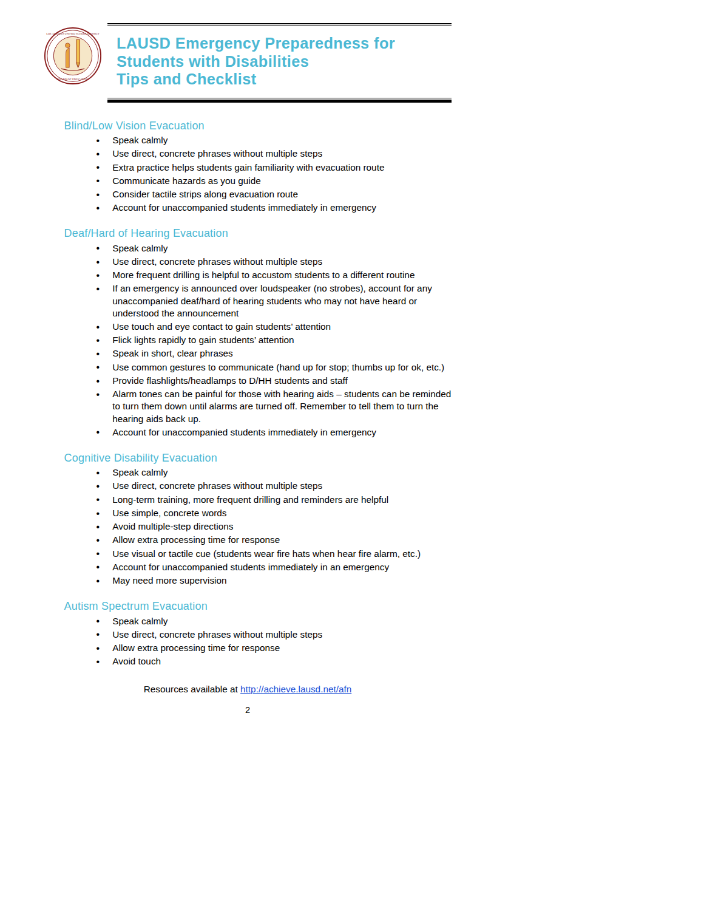LOS ANGELES UNIFIED SCHOOL DISTRICT BOARD OF EDUCATION
LAUSD Emergency Preparedness for Students with Disabilities
Tips and Checklist
Blind/Low Vision Evacuation
Speak calmly
Use direct, concrete phrases without multiple steps
Extra practice helps students gain familiarity with evacuation route
Communicate hazards as you guide
Consider tactile strips along evacuation route
Account for unaccompanied students immediately in emergency
Deaf/Hard of Hearing Evacuation
Speak calmly
Use direct, concrete phrases without multiple steps
More frequent drilling is helpful to accustom students to a different routine
If an emergency is announced over loudspeaker (no strobes), account for any unaccompanied deaf/hard of hearing students who may not have heard or understood the announcement
Use touch and eye contact to gain students’ attention
Flick lights rapidly to gain students’ attention
Speak in short, clear phrases
Use common gestures to communicate (hand up for stop; thumbs up for ok, etc.)
Provide flashlights/headlamps to D/HH students and staff
Alarm tones can be painful for those with hearing aids – students can be reminded to turn them down until alarms are turned off. Remember to tell them to turn the hearing aids back up.
Account for unaccompanied students immediately in emergency
Cognitive Disability Evacuation
Speak calmly
Use direct, concrete phrases without multiple steps
Long-term training, more frequent drilling and reminders are helpful
Use simple, concrete words
Avoid multiple-step directions
Allow extra processing time for response
Use visual or tactile cue (students wear fire hats when hear fire alarm, etc.)
Account for unaccompanied students immediately in an emergency
May need more supervision
Autism Spectrum Evacuation
Speak calmly
Use direct, concrete phrases without multiple steps
Allow extra processing time for response
Avoid touch
Resources available at http://achieve.lausd.net/afn
2